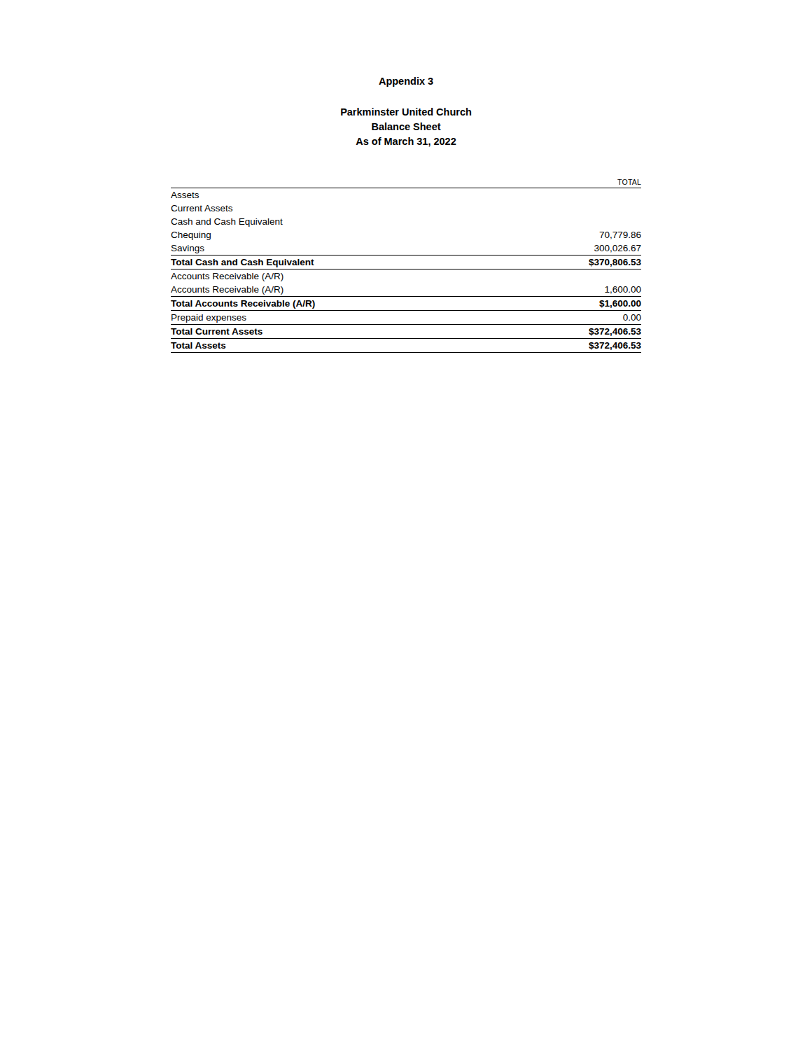Appendix 3
Parkminster United Church
Balance Sheet
As of March 31, 2022
| | TOTAL |
| Assets | |
| Current Assets | |
| Cash and Cash Equivalent | |
| Chequing | 70,779.86 |
| Savings | 300,026.67 |
| Total Cash and Cash Equivalent | $370,806.53 |
| Accounts Receivable (A/R) | |
| Accounts Receivable (A/R) | 1,600.00 |
| Total Accounts Receivable (A/R) | $1,600.00 |
| Prepaid expenses | 0.00 |
| Total Current Assets | $372,406.53 |
| Total Assets | $372,406.53 |